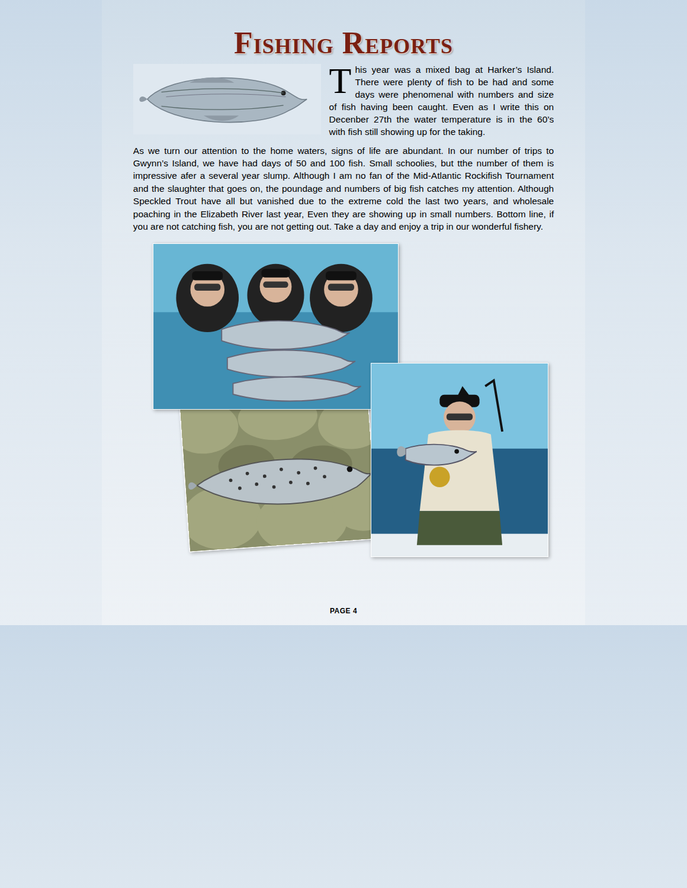Fishing Reports
This year was a mixed bag at Harker’s Island. There were plenty of fish to be had and some days were phenomenal with numbers and size of fish having been caught. Even as I write this on Decenber 27th the water temperature is in the 60’s with fish still showing up for the taking.
As we turn our attention to the home waters, signs of life are abundant. In our number of trips to Gwynn’s Island, we have had days of 50 and 100 fish. Small schoolies, but tthe number of them is impressive afer a several year slump. Although I am no fan of the Mid-Atlantic Rockifish Tournament and the slaughter that goes on, the poundage and numbers of big fish catches my attention. Although Speckled Trout have all but vanished due to the extreme cold the last two years, and wholesale poaching in the Elizabeth River last year, Even they are showing up in small numbers. Bottom line, if you are not catching fish, you are not getting out. Take a day and enjoy a trip in our wonderful fishery.
PAGE 4